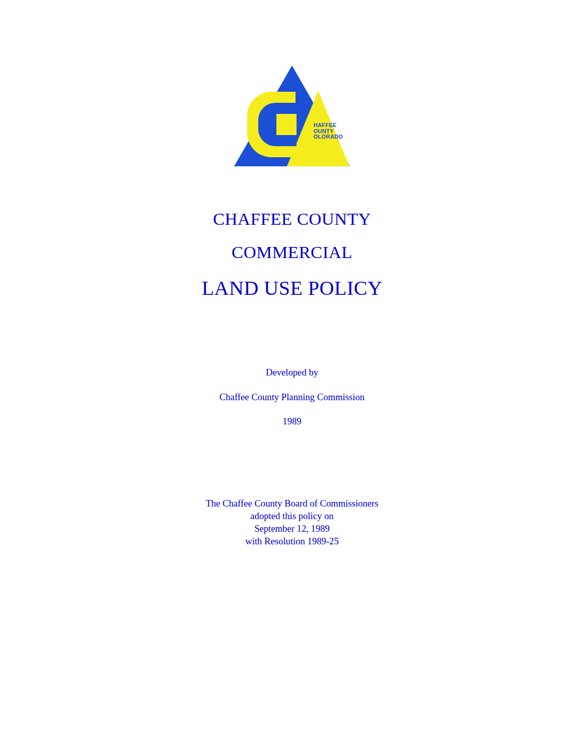HAFFEE
OUNTY
OLORADO
CHAFFEE COUNTY
COMMERCIAL
LAND USE POLICY
Developed by
Chaffee County Planning Commission
1989
The Chaffee County Board of Commissioners
adopted this policy on
September 12, 1989
with Resolution 1989-25